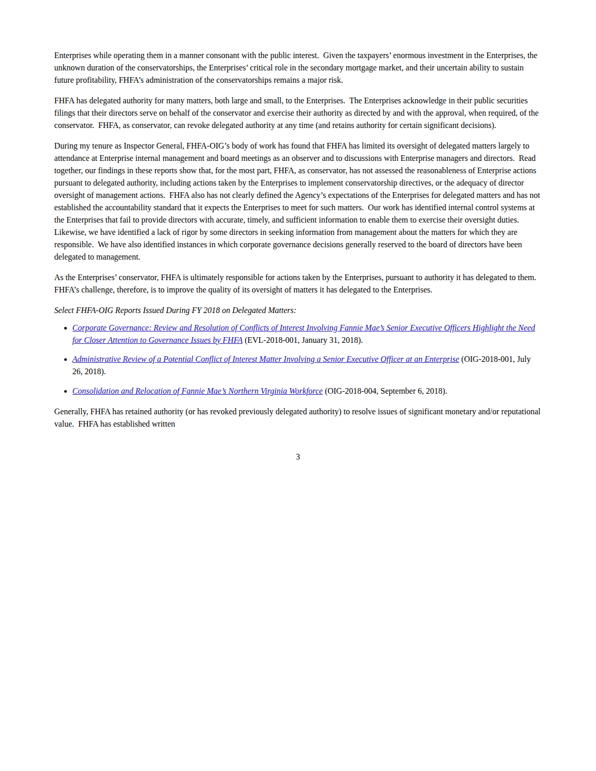Enterprises while operating them in a manner consonant with the public interest. Given the taxpayers’ enormous investment in the Enterprises, the unknown duration of the conservatorships, the Enterprises’ critical role in the secondary mortgage market, and their uncertain ability to sustain future profitability, FHFA’s administration of the conservatorships remains a major risk.
FHFA has delegated authority for many matters, both large and small, to the Enterprises. The Enterprises acknowledge in their public securities filings that their directors serve on behalf of the conservator and exercise their authority as directed by and with the approval, when required, of the conservator. FHFA, as conservator, can revoke delegated authority at any time (and retains authority for certain significant decisions).
During my tenure as Inspector General, FHFA-OIG’s body of work has found that FHFA has limited its oversight of delegated matters largely to attendance at Enterprise internal management and board meetings as an observer and to discussions with Enterprise managers and directors. Read together, our findings in these reports show that, for the most part, FHFA, as conservator, has not assessed the reasonableness of Enterprise actions pursuant to delegated authority, including actions taken by the Enterprises to implement conservatorship directives, or the adequacy of director oversight of management actions. FHFA also has not clearly defined the Agency’s expectations of the Enterprises for delegated matters and has not established the accountability standard that it expects the Enterprises to meet for such matters. Our work has identified internal control systems at the Enterprises that fail to provide directors with accurate, timely, and sufficient information to enable them to exercise their oversight duties. Likewise, we have identified a lack of rigor by some directors in seeking information from management about the matters for which they are responsible. We have also identified instances in which corporate governance decisions generally reserved to the board of directors have been delegated to management.
As the Enterprises’ conservator, FHFA is ultimately responsible for actions taken by the Enterprises, pursuant to authority it has delegated to them. FHFA’s challenge, therefore, is to improve the quality of its oversight of matters it has delegated to the Enterprises.
Select FHFA-OIG Reports Issued During FY 2018 on Delegated Matters:
Corporate Governance: Review and Resolution of Conflicts of Interest Involving Fannie Mae’s Senior Executive Officers Highlight the Need for Closer Attention to Governance Issues by FHFA (EVL-2018-001, January 31, 2018).
Administrative Review of a Potential Conflict of Interest Matter Involving a Senior Executive Officer at an Enterprise (OIG-2018-001, July 26, 2018).
Consolidation and Relocation of Fannie Mae’s Northern Virginia Workforce (OIG-2018-004, September 6, 2018).
Generally, FHFA has retained authority (or has revoked previously delegated authority) to resolve issues of significant monetary and/or reputational value. FHFA has established written
3